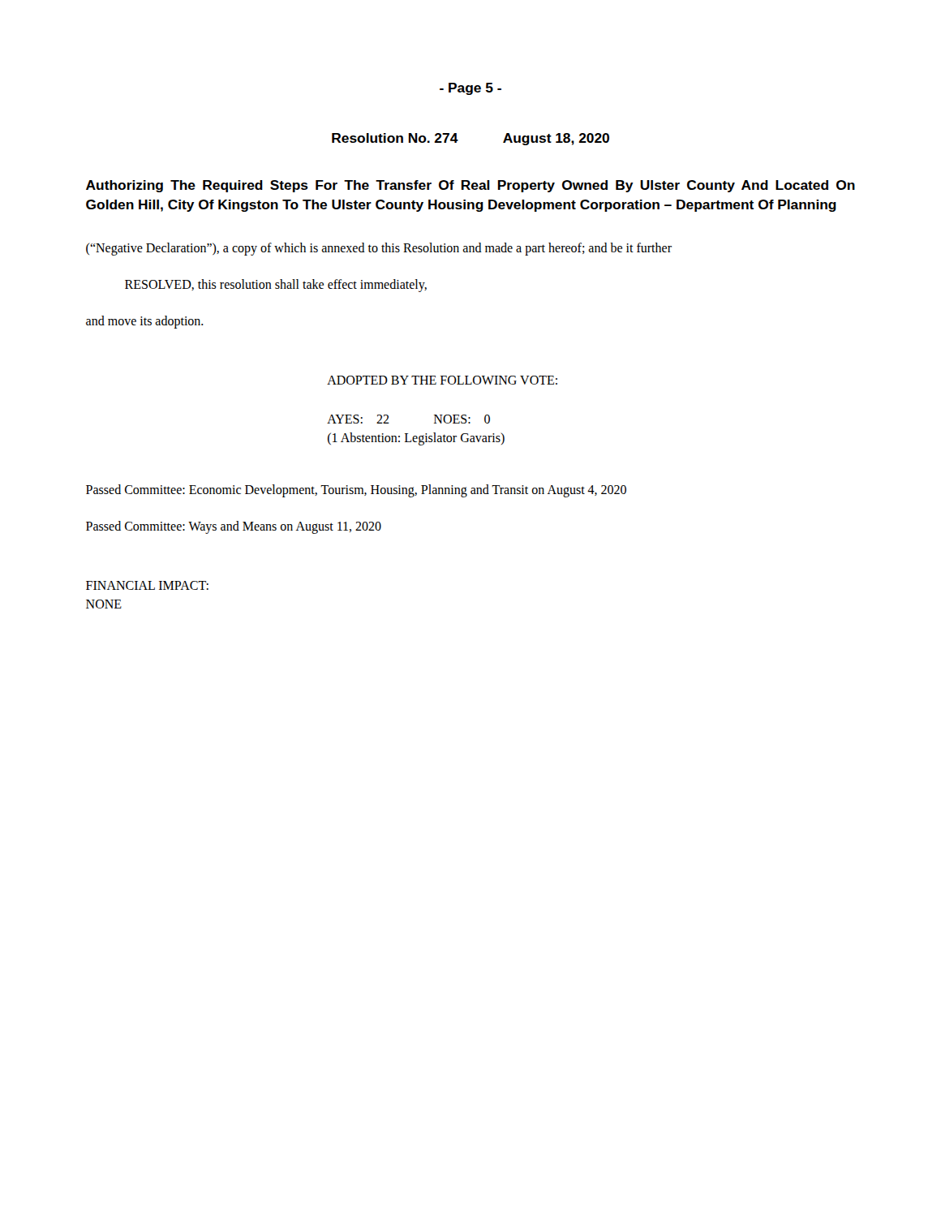- Page 5 -
Resolution No. 274 August 18, 2020
Authorizing The Required Steps For The Transfer Of Real Property Owned By Ulster County And Located On Golden Hill, City Of Kingston To The Ulster County Housing Development Corporation – Department Of Planning
(“Negative Declaration”), a copy of which is annexed to this Resolution and made a part hereof; and be it further
RESOLVED, this resolution shall take effect immediately,
and move its adoption.
ADOPTED BY THE FOLLOWING VOTE:
AYES: 22 NOES: 0
(1 Abstention: Legislator Gavaris)
Passed Committee: Economic Development, Tourism, Housing, Planning and Transit on August 4, 2020
Passed Committee: Ways and Means on August 11, 2020
FINANCIAL IMPACT:
NONE